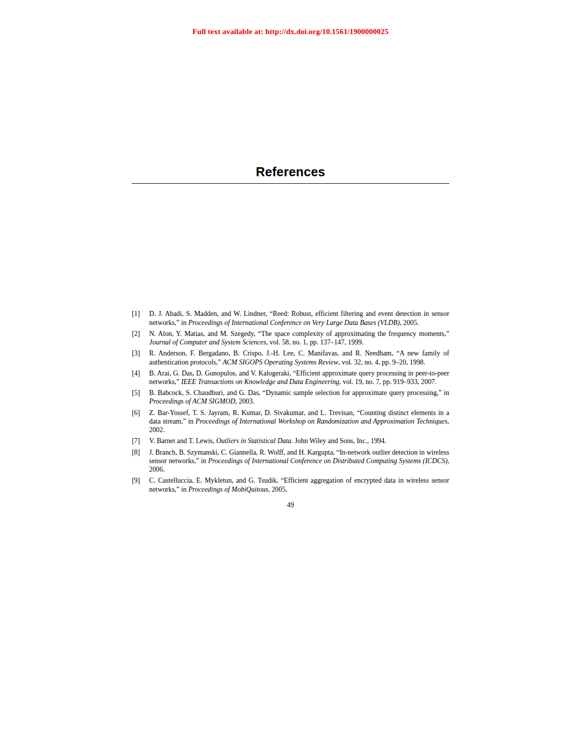Full text available at: http://dx.doi.org/10.1561/1900000025
References
[1] D. J. Abadi, S. Madden, and W. Lindner, “Reed: Robust, efficient filtering and event detection in sensor networks,” in Proceedings of International Conference on Very Large Data Bases (VLDB), 2005.
[2] N. Alon, Y. Matias, and M. Szegedy, “The space complexity of approximating the frequency moments,” Journal of Computer and System Sciences, vol. 58, no. 1, pp. 137–147, 1999.
[3] R. Anderson, F. Bergadano, B. Crispo, J.-H. Lee, C. Manifavas, and R. Needham, “A new family of authentication protocols,” ACM SIGOPS Operating Systems Review, vol. 32, no. 4, pp. 9–20, 1998.
[4] B. Arai, G. Das, D. Gunopulos, and V. Kalogeraki, “Efficient approximate query processing in peer-to-peer networks,” IEEE Transactions on Knowledge and Data Engineering, vol. 19, no. 7, pp. 919–933, 2007.
[5] B. Babcock, S. Chaudhuri, and G. Das, “Dynamic sample selection for approximate query processing,” in Proceedings of ACM SIGMOD, 2003.
[6] Z. Bar-Yossef, T. S. Jayram, R. Kumar, D. Sivakumar, and L. Trevisan, “Counting distinct elements in a data stream,” in Proceedings of International Workshop on Randomization and Approximation Techniques, 2002.
[7] V. Barnet and T. Lewis, Outliers in Statistical Data. John Wiley and Sons, Inc., 1994.
[8] J. Branch, B. Szymanski, C. Giannella, R. Wolff, and H. Kargupta, “In-network outlier detection in wireless sensor networks,” in Proceedings of International Conference on Distributed Computing Systems (ICDCS), 2006.
[9] C. Castelluccia, E. Mykletun, and G. Tsudik, “Efficient aggregation of encrypted data in wireless sensor networks,” in Proceedings of MobiQuitous, 2005.
49